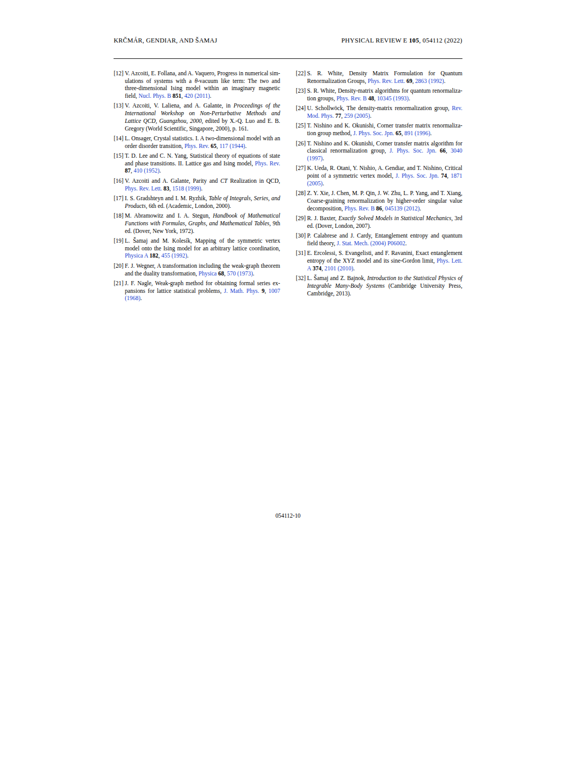KRČMÁR, GENDIAR, AND ŠAMAJ
PHYSICAL REVIEW E 105, 054112 (2022)
[12] V. Azcoiti, E. Follana, and A. Vaquero, Progress in numerical simulations of systems with a θ-vacuum like term: The two and three-dimensional Ising model within an imaginary magnetic field, Nucl. Phys. B 851, 420 (2011).
[13] V. Azcoiti, V. Laliena, and A. Galante, in Proceedings of the International Workshop on Non-Perturbative Methods and Lattice QCD, Guangzhou, 2000, edited by X.-Q. Luo and E. B. Gregory (World Scientific, Singapore, 2000), p. 161.
[14] L. Onsager, Crystal statistics. I. A two-dimensional model with an order disorder transition, Phys. Rev. 65, 117 (1944).
[15] T. D. Lee and C. N. Yang, Statistical theory of equations of state and phase transitions. II. Lattice gas and Ising model, Phys. Rev. 87, 410 (1952).
[16] V. Azcoiti and A. Galante, Parity and CT Realization in QCD, Phys. Rev. Lett. 83, 1518 (1999).
[17] I. S. Gradshteyn and I. M. Ryzhik, Table of Integrals, Series, and Products, 6th ed. (Academic, London, 2000).
[18] M. Abramowitz and I. A. Stegun, Handbook of Mathematical Functions with Formulas, Graphs, and Mathematical Tables, 9th ed. (Dover, New York, 1972).
[19] L. Šamaj and M. Kolesík, Mapping of the symmetric vertex model onto the Ising model for an arbitrary lattice coordination, Physica A 182, 455 (1992).
[20] F. J. Wegner, A transformation including the weak-graph theorem and the duality transformation, Physica 68, 570 (1973).
[21] J. F. Nagle, Weak-graph method for obtaining formal series expansions for lattice statistical problems, J. Math. Phys. 9, 1007 (1968).
[22] S. R. White, Density Matrix Formulation for Quantum Renormalization Groups, Phys. Rev. Lett. 69, 2863 (1992).
[23] S. R. White, Density-matrix algorithms for quantum renormalization groups, Phys. Rev. B 48, 10345 (1993).
[24] U. Schollwöck, The density-matrix renormalization group, Rev. Mod. Phys. 77, 259 (2005).
[25] T. Nishino and K. Okunishi, Corner transfer matrix renormalization group method, J. Phys. Soc. Jpn. 65, 891 (1996).
[26] T. Nishino and K. Okunishi, Corner transfer matrix algorithm for classical renormalization group, J. Phys. Soc. Jpn. 66, 3040 (1997).
[27] K. Ueda, R. Otani, Y. Nishio, A. Gendiar, and T. Nishino, Critical point of a symmetric vertex model, J. Phys. Soc. Jpn. 74, 1871 (2005).
[28] Z. Y. Xie, J. Chen, M. P. Qin, J. W. Zhu, L. P. Yang, and T. Xiang, Coarse-graining renormalization by higher-order singular value decomposition, Phys. Rev. B 86, 045139 (2012).
[29] R. J. Baxter, Exactly Solved Models in Statistical Mechanics, 3rd ed. (Dover, London, 2007).
[30] P. Calabrese and J. Cardy, Entanglement entropy and quantum field theory, J. Stat. Mech. (2004) P06002.
[31] E. Ercolessi, S. Evangelisti, and F. Ravanini, Exact entanglement entropy of the XYZ model and its sine-Gordon limit, Phys. Lett. A 374, 2101 (2010).
[32] L. Šamaj and Z. Bajnok, Introduction to the Statistical Physics of Integrable Many-Body Systems (Cambridge University Press, Cambridge, 2013).
054112-10